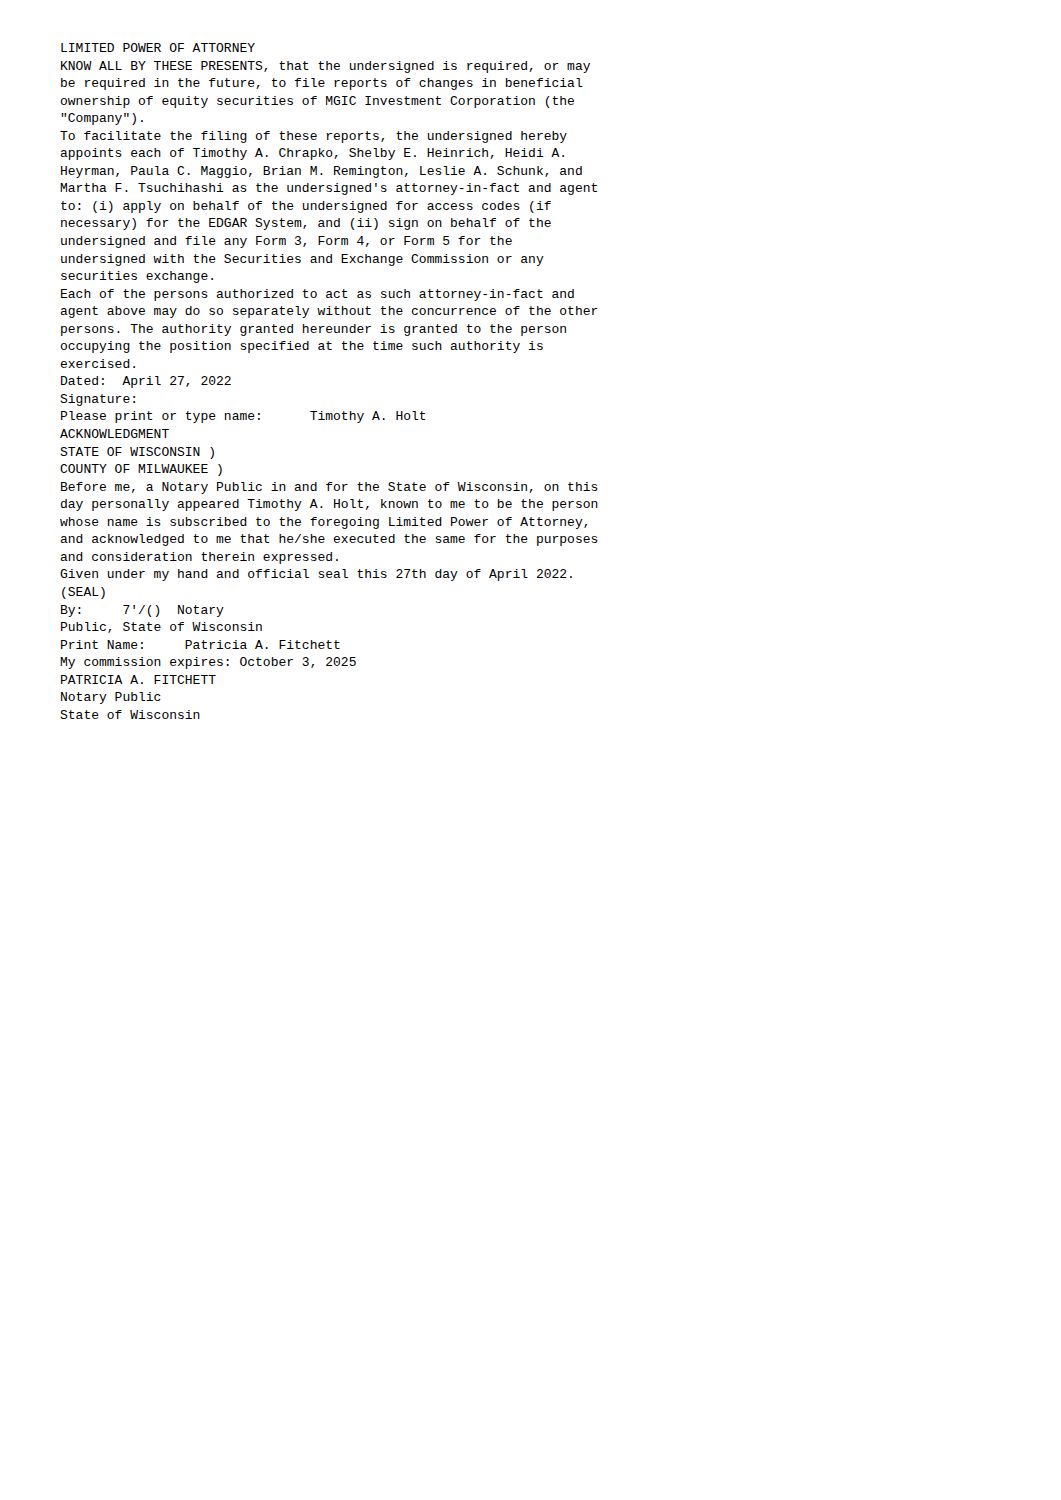LIMITED POWER OF ATTORNEY
KNOW ALL BY THESE PRESENTS, that the undersigned is required, or may
be required in the future, to file reports of changes in beneficial
ownership of equity securities of MGIC Investment Corporation (the
"Company").
To facilitate the filing of these reports, the undersigned hereby
appoints each of Timothy A. Chrapko, Shelby E. Heinrich, Heidi A.
Heyrman, Paula C. Maggio, Brian M. Remington, Leslie A. Schunk, and
Martha F. Tsuchihashi as the undersigned's attorney-in-fact and agent
to: (i) apply on behalf of the undersigned for access codes (if
necessary) for the EDGAR System, and (ii) sign on behalf of the
undersigned and file any Form 3, Form 4, or Form 5 for the
undersigned with the Securities and Exchange Commission or any
securities exchange.
Each of the persons authorized to act as such attorney-in-fact and
agent above may do so separately without the concurrence of the other
persons. The authority granted hereunder is granted to the person
occupying the position specified at the time such authority is
exercised.
Dated: April 27, 2022
Signature:
Please print or type name: Timothy A. Holt
ACKNOWLEDGMENT
STATE OF WISCONSIN )
COUNTY OF MILWAUKEE )
Before me, a Notary Public in and for the State of Wisconsin, on this
day personally appeared Timothy A. Holt, known to me to be the person
whose name is subscribed to the foregoing Limited Power of Attorney,
and acknowledged to me that he/she executed the same for the purposes
and consideration therein expressed.
Given under my hand and official seal this 27th day of April 2022.
(SEAL)
By: 7'/() Notary
Public, State of Wisconsin
Print Name: Patricia A. Fitchett
My commission expires: October 3, 2025
PATRICIA A. FITCHETT
Notary Public
State of Wisconsin